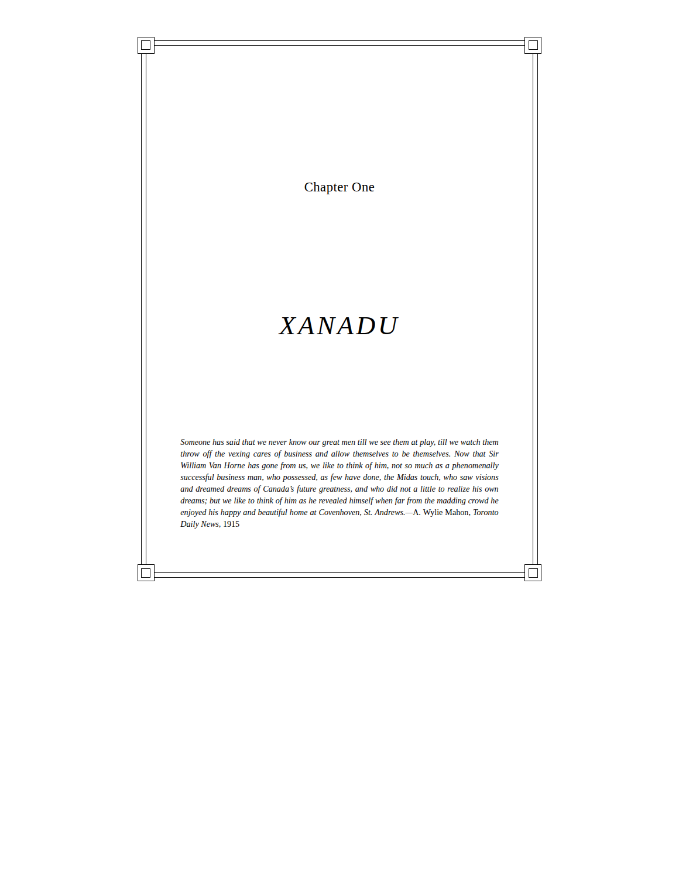Chapter One
XANADU
Someone has said that we never know our great men till we see them at play, till we watch them throw off the vexing cares of business and allow themselves to be themselves. Now that Sir William Van Horne has gone from us, we like to think of him, not so much as a phenomenally successful business man, who possessed, as few have done, the Midas touch, who saw visions and dreamed dreams of Canada’s future greatness, and who did not a little to realize his own dreams; but we like to think of him as he revealed himself when far from the madding crowd he enjoyed his happy and beautiful home at Covenhoven, St. Andrews.—A. Wylie Mahon, Toronto Daily News, 1915